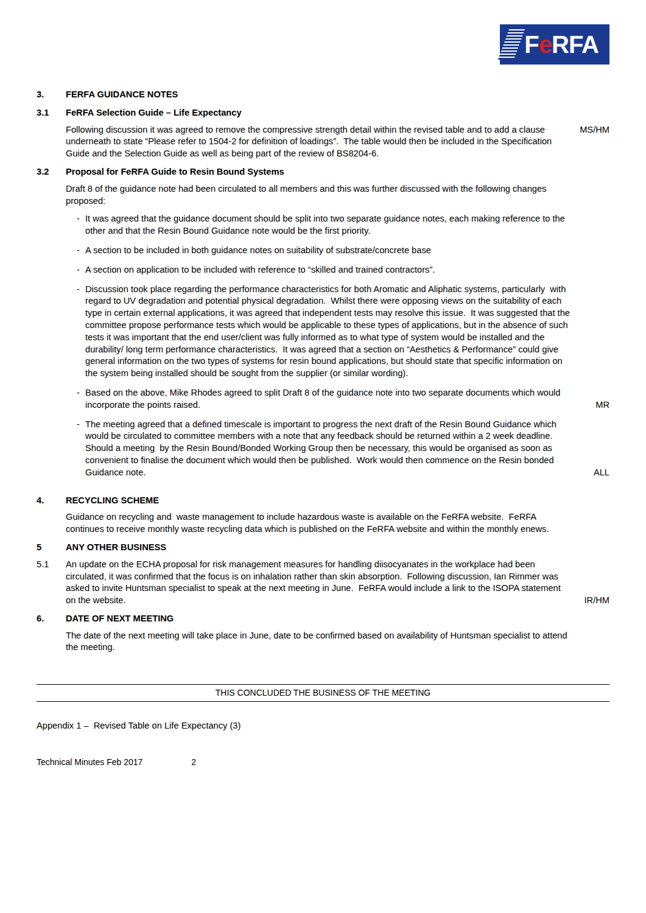Fe RFA
| 3. | FERFA GUIDANCE NOTES | |
| 3.1 | FeRFA Selection Guide – Life Expectancy | |
| | Following discussion it was agreed to remove the compressive strength detail within the revised table and to add a clause underneath to state “Please refer to 1504-2 for definition of loadings”. The table would then be included in the Specification Guide and the Selection Guide as well as being part of the review of BS8204-6. | MS/HM |
| 3.2 | Proposal for FeRFA Guide to Resin Bound Systems | |
| | Draft 8 of the guidance note had been circulated to all members and this was further discussed with the following changes proposed: | |
| | It was agreed that the guidance document should be split into two separate guidance notes, each making reference to the other and that the Resin Bound Guidance note would be the first priority. A section to be included in both guidance notes on suitability of substrate/concrete base A section on application to be included with reference to “skilled and trained contractors”. Discussion took place regarding the performance characteristics for both Aromatic and Aliphatic systems, particularly with regard to UV degradation and potential physical degradation. Whilst there were opposing views on the suitability of each type in certain external applications, it was agreed that independent tests may resolve this issue. It was suggested that the committee propose performance tests which would be applicable to these types of applications, but in the absence of such tests it was important that the end user/client was fully informed as to what type of system would be installed and the durability/ long term performance characteristics. It was agreed that a section on “Aesthetics & Performance” could give general information on the two types of systems for resin bound applications, but should state that specific information on the system being installed should be sought from the supplier (or similar wording). | |
| | Based on the above, Mike Rhodes agreed to split Draft 8 of the guidance note into two separate documents which would incorporate the points raised. | MR |
| | The meeting agreed that a defined timescale is important to progress the next draft of the Resin Bound Guidance which would be circulated to committee members with a note that any feedback should be returned within a 2 week deadline. Should a meeting by the Resin Bound/Bonded Working Group then be necessary, this would be organised as soon as convenient to finalise the document which would then be published. Work would then commence on the Resin bonded Guidance note. | ALL |
| 4. | RECYCLING SCHEME | |
| | Guidance on recycling and waste management to include hazardous waste is available on the FeRFA website. FeRFA continues to receive monthly waste recycling data which is published on the FeRFA website and within the monthly enews. | |
| 5 | ANY OTHER BUSINESS | |
| 5.1 | An update on the ECHA proposal for risk management measures for handling diisocyanates in the workplace had been circulated, it was confirmed that the focus is on inhalation rather than skin absorption. Following discussion, Ian Rimmer was asked to invite Huntsman specialist to speak at the next meeting in June. FeRFA would include a link to the ISOPA statement on the website. | IR/HM |
| 6. | DATE OF NEXT MEETING | |
| | The date of the next meeting will take place in June, date to be confirmed based on availability of Huntsman specialist to attend the meeting. | |
THIS CONCLUDED THE BUSINESS OF THE MEETING
Appendix 1 – Revised Table on Life Expectancy (3)
Technical Minutes Feb 20172